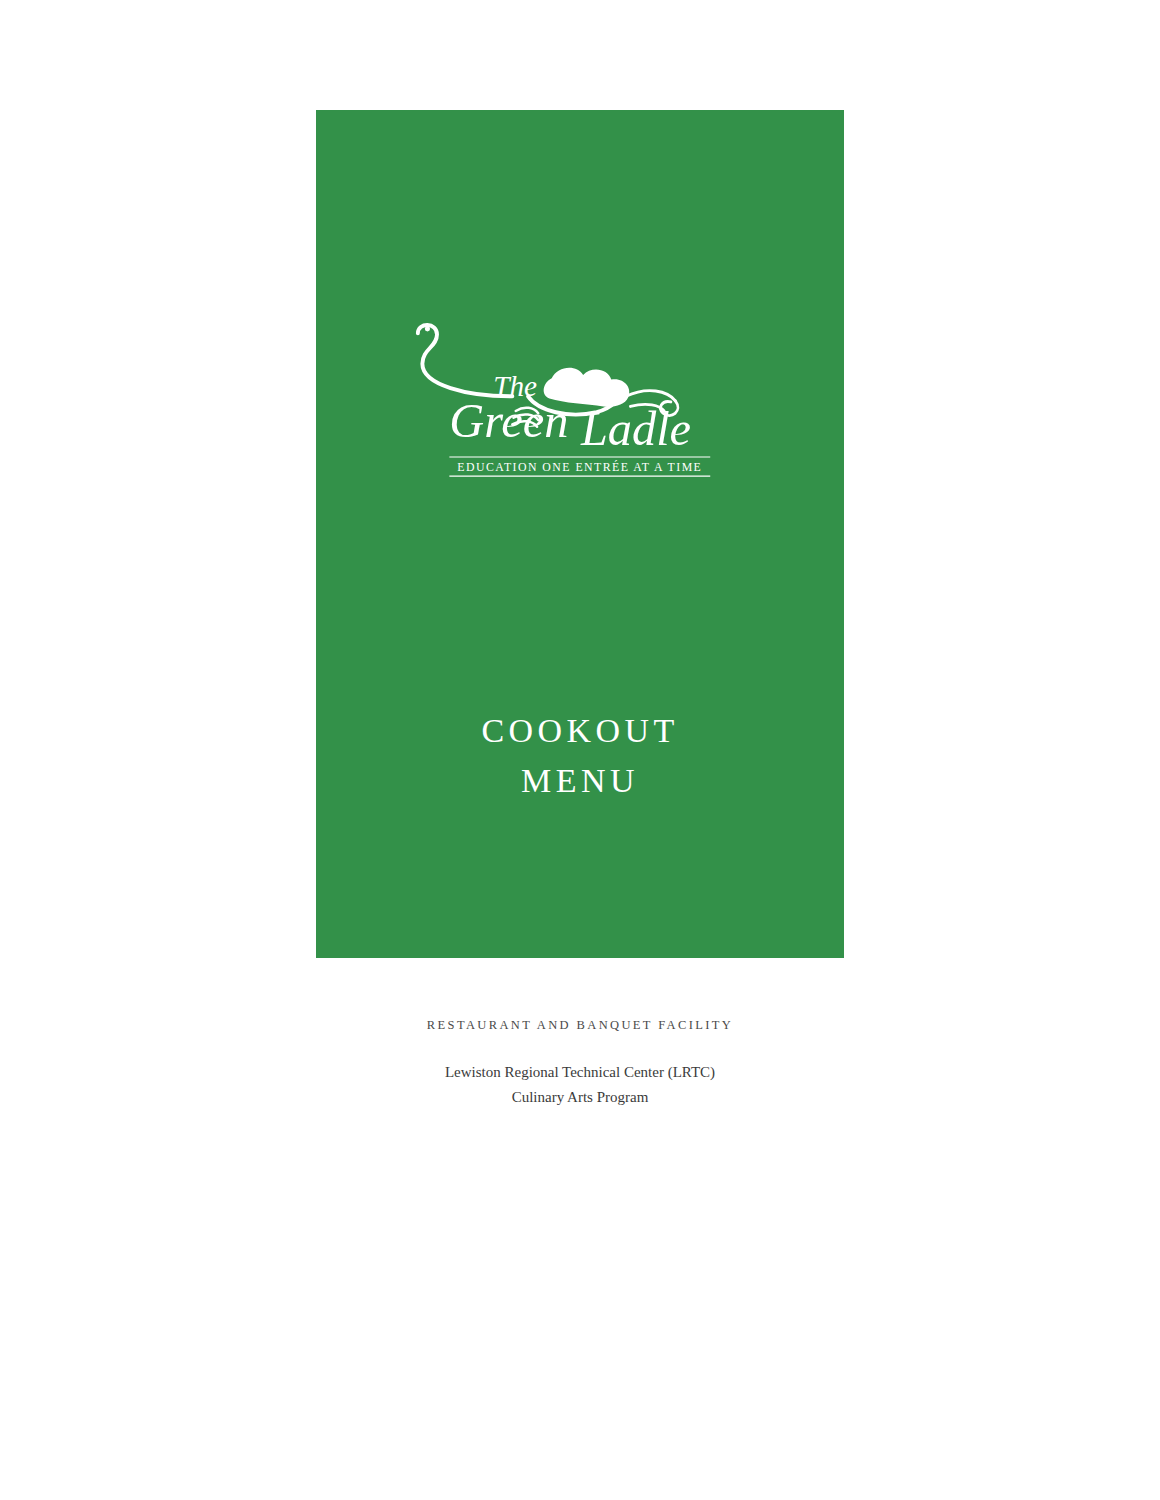The Green Ladle The Green Ladle EDUCATION ONE ENTRÉE AT A TIME
Cookout Menu
Restaurant and Banquet Facility
Lewiston Regional Technical Center (LRTC) Culinary Arts Program